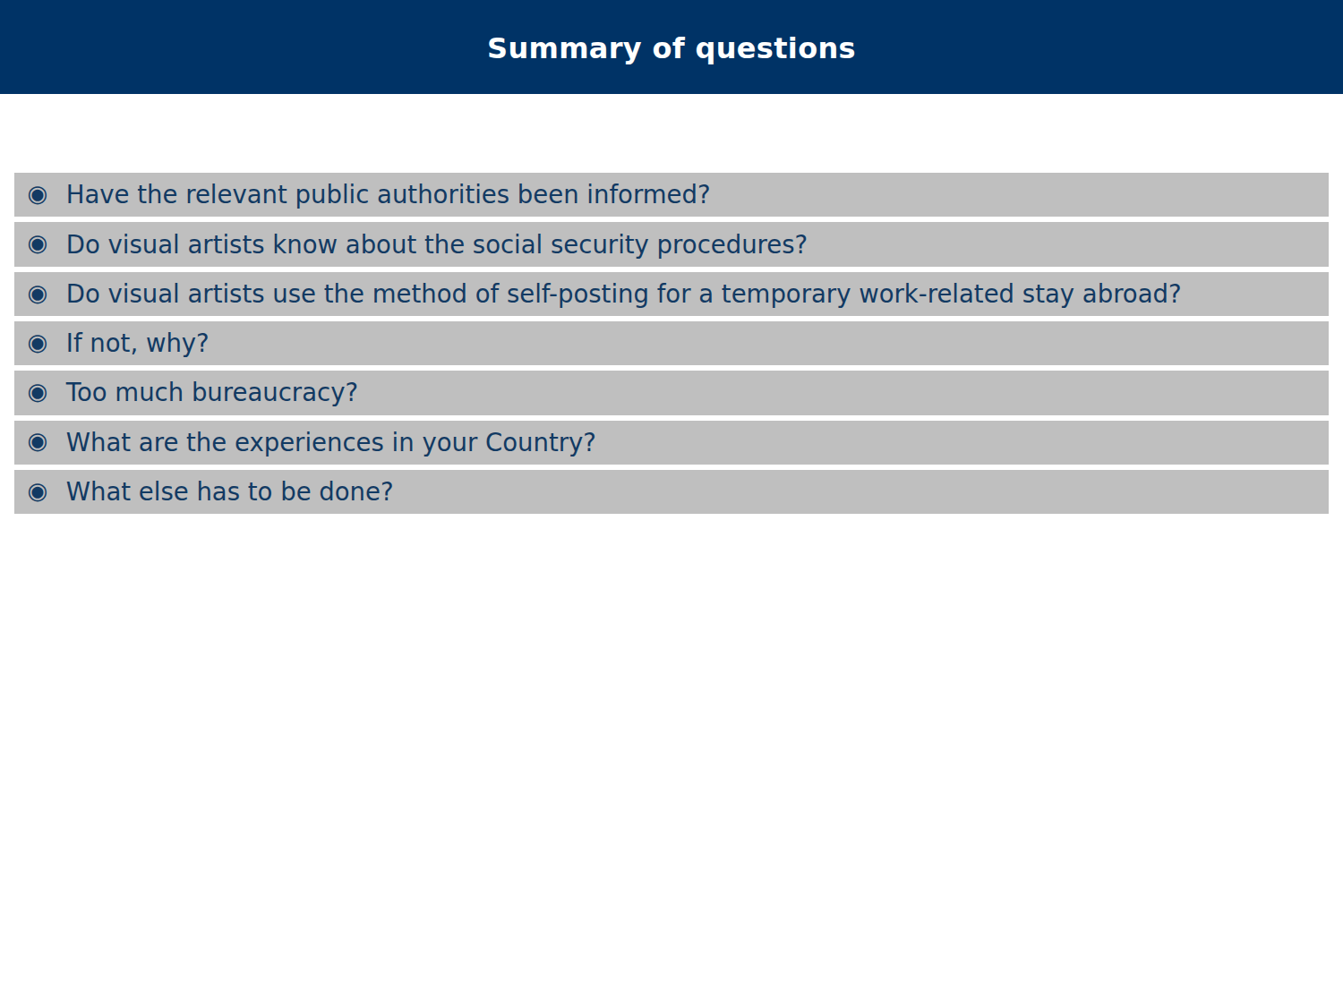Summary of questions
Have the relevant public authorities been informed?
Do visual artists know about the social security procedures?
Do visual artists use the method of self-posting for a temporary work-related stay abroad?
If not, why?
Too much bureaucracy?
What are the experiences in your Country?
What else has to be done?